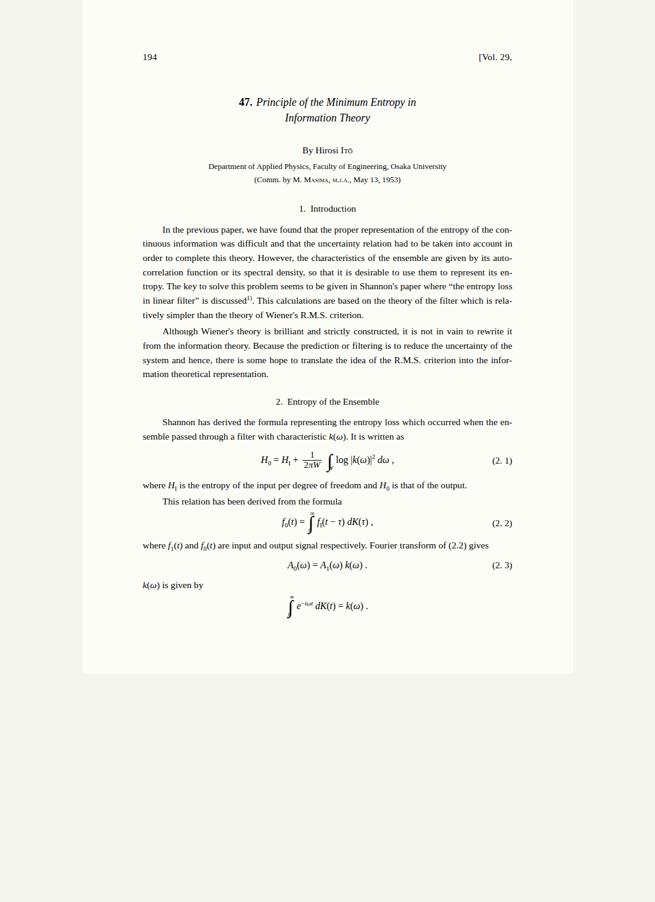194 [Vol. 29,
47. Principle of the Minimum Entropy in
Information Theory
By Hirosi Itô
Department of Applied Physics, Faculty of Engineering, Osaka University
(Comm. by M. Masima, m.j.a., May 13, 1953)
1. Introduction
In the previous paper, we have found that the proper representation of the entropy of the continuous information was difficult and that the uncertainty relation had to be taken into account in order to complete this theory. However, the characteristics of the ensemble are given by its autocorrelation function or its spectral density, so that it is desirable to use them to represent its entropy. The key to solve this problem seems to be given in Shannon's paper where “the entropy loss in linear filter” is discussed1). This calculations are based on the theory of the filter which is relatively simpler than the theory of Wiener's R.M.S. criterion.
Although Wiener's theory is brilliant and strictly constructed, it is not in vain to rewrite it from the information theory. Because the prediction or filtering is to reduce the uncertainty of the system and hence, there is some hope to translate the idea of the R.M.S. criterion into the information theoretical representation.
2. Entropy of the Ensemble
Shannon has derived the formula representing the entropy loss which occurred when the ensemble passed through a filter with characteristic k(ω). It is written as
H0 = HI + 12πW ∫W log |k(ω)|2 dω , (2. 1)
where HI is the entropy of the input per degree of freedom and H0 is that of the output.
This relation has been derived from the formula
f0(t) = ∫∞0 fI(t − τ) dK(τ) , (2. 2)
where f1(t) and f0(t) are input and output signal respectively. Fourier transform of (2.2) gives
A0(ω) = A1(ω) k(ω) . (2. 3)
k(ω) is given by
∫∞0 e−iωt dK(t) = k(ω) .